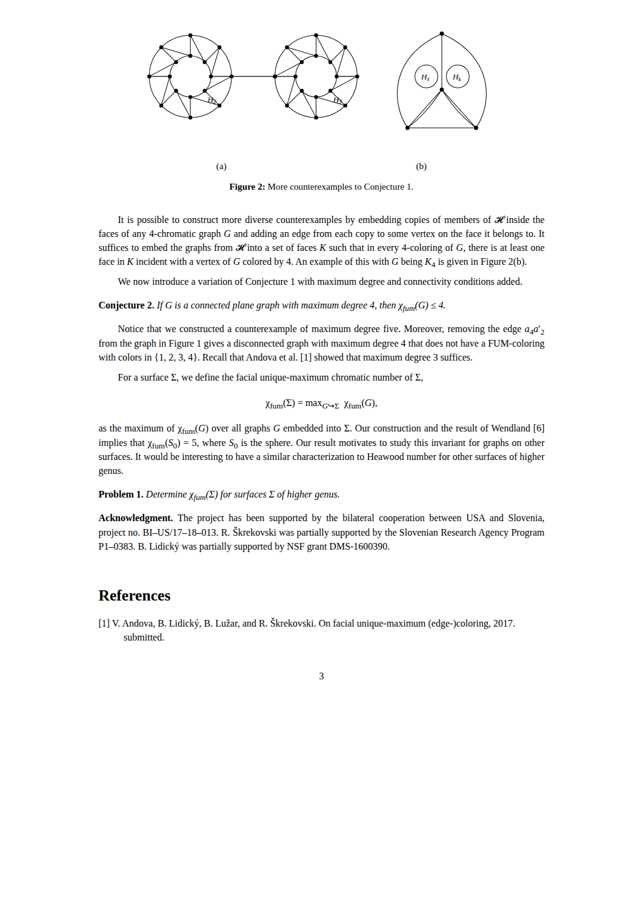H2 H3 Hℓ Hk
(a) (b)
Figure 2: More counterexamples to Conjecture 1.
It is possible to construct more diverse counterexamples by embedding copies of members of 𝓗 inside the faces of any 4-chromatic graph G and adding an edge from each copy to some vertex on the face it belongs to. It suffices to embed the graphs from 𝓗 into a set of faces K such that in every 4-coloring of G, there is at least one face in K incident with a vertex of G colored by 4. An example of this with G being K4 is given in Figure 2(b).
We now introduce a variation of Conjecture 1 with maximum degree and connectivity conditions added.
Conjecture 2. If G is a connected plane graph with maximum degree 4, then χfum(G) ≤ 4.
Notice that we constructed a counterexample of maximum degree five. Moreover, removing the edge a4a′2 from the graph in Figure 1 gives a disconnected graph with maximum degree 4 that does not have a FUM-coloring with colors in {1, 2, 3, 4}. Recall that Andova et al. [1] showed that maximum degree 3 suffices.
For a surface Σ, we define the facial unique-maximum chromatic number of Σ,
χfum(Σ) = maxG↪Σ χfum(G),
as the maximum of χfum(G) over all graphs G embedded into Σ. Our construction and the result of Wendland [6] implies that χfum(S0) = 5, where S0 is the sphere. Our result motivates to study this invariant for graphs on other surfaces. It would be interesting to have a similar characterization to Heawood number for other surfaces of higher genus.
Problem 1. Determine χfum(Σ) for surfaces Σ of higher genus.
Acknowledgment. The project has been supported by the bilateral cooperation between USA and Slovenia, project no. BI–US/17–18–013. R. Škrekovski was partially supported by the Slovenian Research Agency Program P1–0383. B. Lidický was partially supported by NSF grant DMS-1600390.
References
[1] V. Andova, B. Lidický, B. Lužar, and R. Škrekovski. On facial unique-maximum (edge-)coloring, 2017. submitted.
3